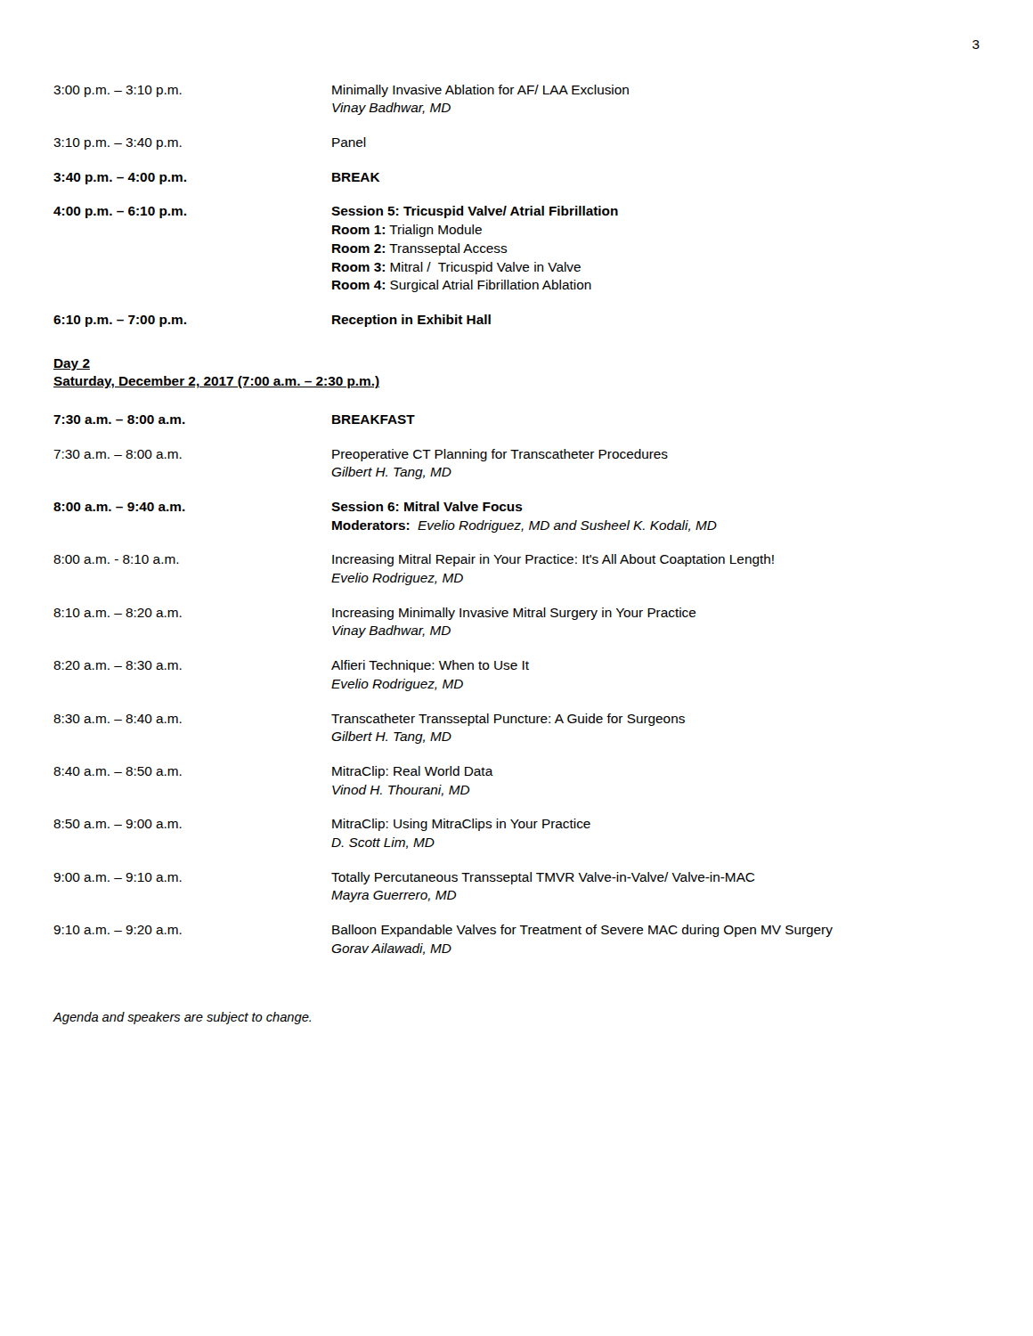3
| 3:00 p.m. – 3:10 p.m. | Minimally Invasive Ablation for AF/ LAA Exclusion Vinay Badhwar, MD |
| 3:10 p.m. – 3:40 p.m. | Panel |
| 3:40 p.m. – 4:00 p.m. | BREAK |
| 4:00 p.m. – 6:10 p.m. | Session 5: Tricuspid Valve/ Atrial Fibrillation Room 1: Trialign Module Room 2: Transseptal Access Room 3: Mitral / Tricuspid Valve in Valve Room 4: Surgical Atrial Fibrillation Ablation |
| 6:10 p.m. – 7:00 p.m. | Reception in Exhibit Hall |
Day 2
Saturday, December 2, 2017 (7:00 a.m. – 2:30 p.m.)
| 7:30 a.m. – 8:00 a.m. | BREAKFAST |
| 7:30 a.m. – 8:00 a.m. | Preoperative CT Planning for Transcatheter Procedures Gilbert H. Tang, MD |
| 8:00 a.m. – 9:40 a.m. | Session 6: Mitral Valve Focus Moderators: Evelio Rodriguez, MD and Susheel K. Kodali, MD |
| 8:00 a.m. - 8:10 a.m. | Increasing Mitral Repair in Your Practice: It's All About Coaptation Length! Evelio Rodriguez, MD |
| 8:10 a.m. – 8:20 a.m. | Increasing Minimally Invasive Mitral Surgery in Your Practice Vinay Badhwar, MD |
| 8:20 a.m. – 8:30 a.m. | Alfieri Technique: When to Use It Evelio Rodriguez, MD |
| 8:30 a.m. – 8:40 a.m. | Transcatheter Transseptal Puncture: A Guide for Surgeons Gilbert H. Tang, MD |
| 8:40 a.m. – 8:50 a.m. | MitraClip: Real World Data Vinod H. Thourani, MD |
| 8:50 a.m. – 9:00 a.m. | MitraClip: Using MitraClips in Your Practice D. Scott Lim, MD |
| 9:00 a.m. – 9:10 a.m. | Totally Percutaneous Transseptal TMVR Valve-in-Valve/ Valve-in-MAC Mayra Guerrero, MD |
| 9:10 a.m. – 9:20 a.m. | Balloon Expandable Valves for Treatment of Severe MAC during Open MV Surgery Gorav Ailawadi, MD |
Agenda and speakers are subject to change.